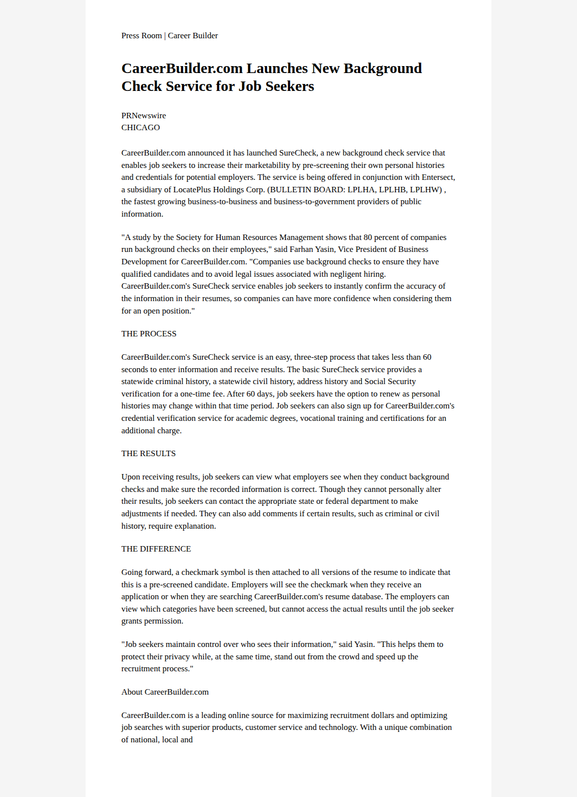Press Room | Career Builder
CareerBuilder.com Launches New Background Check Service for Job Seekers
PRNewswire CHICAGO
CareerBuilder.com announced it has launched SureCheck, a new background check service that enables job seekers to increase their marketability by pre-screening their own personal histories and credentials for potential employers. The service is being offered in conjunction with Entersect, a subsidiary of LocatePlus Holdings Corp. (BULLETIN BOARD: LPLHA, LPLHB, LPLHW) , the fastest growing business-to-business and business-to-government providers of public information.
"A study by the Society for Human Resources Management shows that 80 percent of companies run background checks on their employees," said Farhan Yasin, Vice President of Business Development for CareerBuilder.com. "Companies use background checks to ensure they have qualified candidates and to avoid legal issues associated with negligent hiring. CareerBuilder.com's SureCheck service enables job seekers to instantly confirm the accuracy of the information in their resumes, so companies can have more confidence when considering them for an open position."
THE PROCESS
CareerBuilder.com's SureCheck service is an easy, three-step process that takes less than 60 seconds to enter information and receive results. The basic SureCheck service provides a statewide criminal history, a statewide civil history, address history and Social Security verification for a one-time fee. After 60 days, job seekers have the option to renew as personal histories may change within that time period. Job seekers can also sign up for CareerBuilder.com's credential verification service for academic degrees, vocational training and certifications for an additional charge.
THE RESULTS
Upon receiving results, job seekers can view what employers see when they conduct background checks and make sure the recorded information is correct. Though they cannot personally alter their results, job seekers can contact the appropriate state or federal department to make adjustments if needed. They can also add comments if certain results, such as criminal or civil history, require explanation.
THE DIFFERENCE
Going forward, a checkmark symbol is then attached to all versions of the resume to indicate that this is a pre-screened candidate. Employers will see the checkmark when they receive an application or when they are searching CareerBuilder.com's resume database. The employers can view which categories have been screened, but cannot access the actual results until the job seeker grants permission.
"Job seekers maintain control over who sees their information," said Yasin. "This helps them to protect their privacy while, at the same time, stand out from the crowd and speed up the recruitment process."
About CareerBuilder.com
CareerBuilder.com is a leading online source for maximizing recruitment dollars and optimizing job searches with superior products, customer service and technology. With a unique combination of national, local and